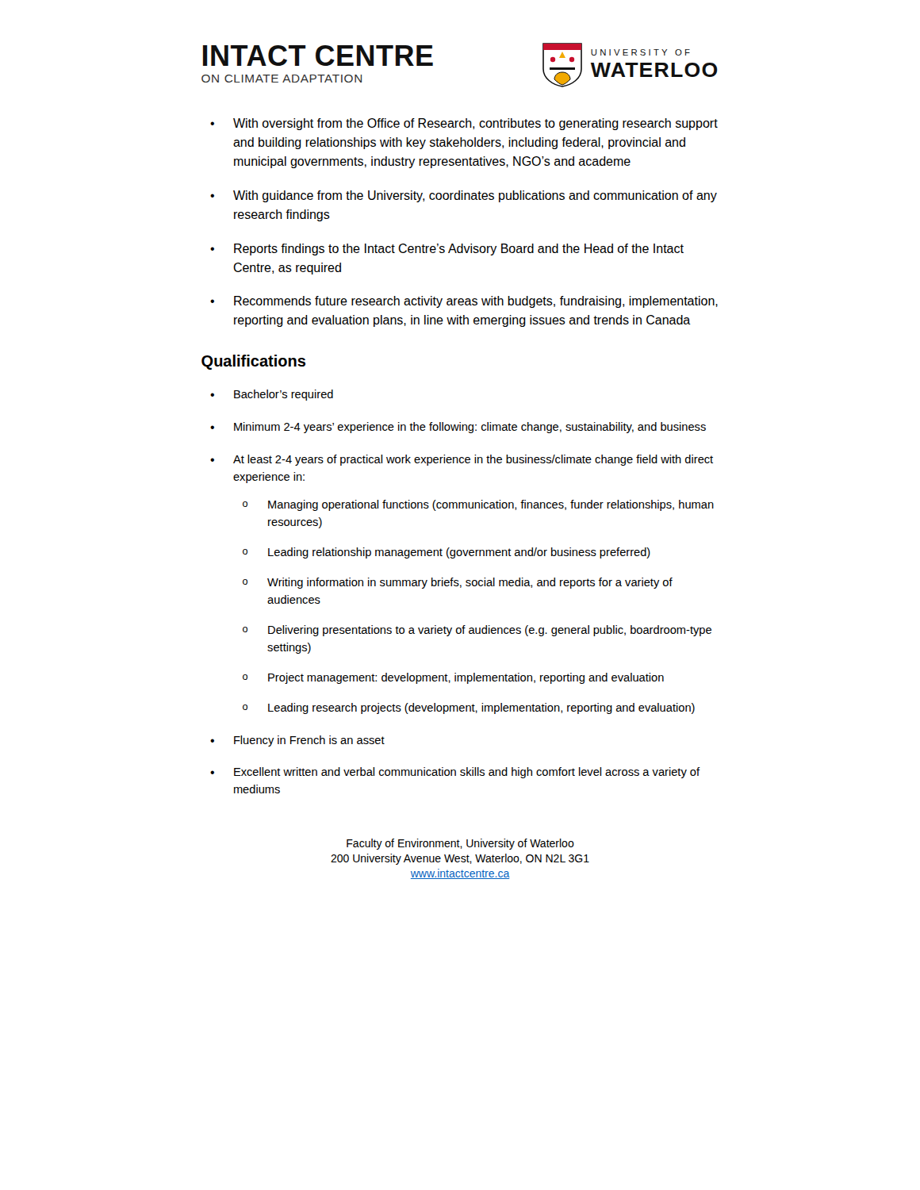INTACT CENTRE ON CLIMATE ADAPTATION
UNIVERSITY OF WATERLOO
With oversight from the Office of Research, contributes to generating research support and building relationships with key stakeholders, including federal, provincial and municipal governments, industry representatives, NGO’s and academe
With guidance from the University, coordinates publications and communication of any research findings
Reports findings to the Intact Centre’s Advisory Board and the Head of the Intact Centre, as required
Recommends future research activity areas with budgets, fundraising, implementation, reporting and evaluation plans, in line with emerging issues and trends in Canada
Qualifications
Bachelor’s required
Minimum 2-4 years’ experience in the following: climate change, sustainability, and business
At least 2-4 years of practical work experience in the business/climate change field with direct experience in:
Managing operational functions (communication, finances, funder relationships, human resources)
Leading relationship management (government and/or business preferred)
Writing information in summary briefs, social media, and reports for a variety of audiences
Delivering presentations to a variety of audiences (e.g. general public, boardroom-type settings)
Project management: development, implementation, reporting and evaluation
Leading research projects (development, implementation, reporting and evaluation)
Fluency in French is an asset
Excellent written and verbal communication skills and high comfort level across a variety of mediums
Faculty of Environment, University of Waterloo
200 University Avenue West, Waterloo, ON N2L 3G1
www.intactcentre.ca